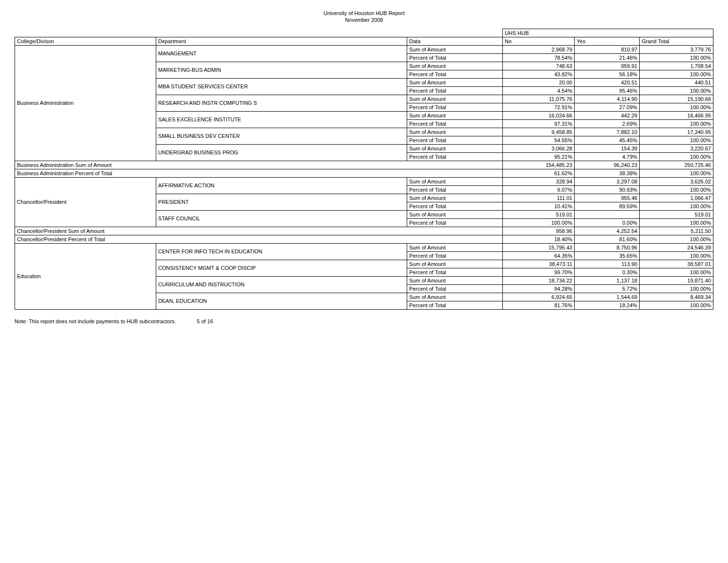University of Houston HUB Report
November 2008
| | | | UHS HUB |
| --- | --- | --- | --- |
| College/Divison | Department | Data | No | Yes | Grand Total |
| Business Administration | MANAGEMENT | Sum of Amount | 2,968.79 | 810.97 | 3,779.76 |
| Percent of Total | 78.54% | 21.46% | 100.00% |
| MARKETING-BUS ADMIN | Sum of Amount | 748.63 | 959.91 | 1,708.54 |
| Percent of Total | 43.82% | 56.18% | 100.00% |
| MBA STUDENT SERVICES CENTER | Sum of Amount | 20.00 | 420.51 | 440.51 |
| Percent of Total | 4.54% | 95.46% | 100.00% |
| RESEARCH AND INSTR COMPUTING S | Sum of Amount | 11,075.76 | 4,114.90 | 15,190.66 |
| Percent of Total | 72.91% | 27.09% | 100.00% |
| SALES EXCELLENCE INSTITUTE | Sum of Amount | 16,024.66 | 442.29 | 16,466.95 |
| Percent of Total | 97.31% | 2.69% | 100.00% |
| SMALL BUSINESS DEV CENTER | Sum of Amount | 9,458.85 | 7,882.10 | 17,340.95 |
| Percent of Total | 54.55% | 45.45% | 100.00% |
| UNDERGRAD BUSINESS PROG | Sum of Amount | 3,066.28 | 154.39 | 3,220.67 |
| Percent of Total | 95.21% | 4.79% | 100.00% |
| Business Administration Sum of Amount | 154,485.23 | 96,240.23 | 250,725.46 |
| Business Administration Percent of Total | 61.62% | 38.38% | 100.00% |
| Chancellor/President | AFFIRMATIVE ACTION | Sum of Amount | 328.94 | 3,297.08 | 3,626.02 |
| Percent of Total | 9.07% | 90.93% | 100.00% |
| PRESIDENT | Sum of Amount | 111.01 | 955.46 | 1,066.47 |
| Percent of Total | 10.41% | 89.59% | 100.00% |
| STAFF COUNCIL | Sum of Amount | 519.01 | | 519.01 |
| Percent of Total | 100.00% | 0.00% | 100.00% |
| Chancellor/President Sum of Amount | 958.96 | 4,252.54 | 5,211.50 |
| Chancellor/President Percent of Total | 18.40% | 81.60% | 100.00% |
| Education | CENTER FOR INFO TECH IN EDUCATION | Sum of Amount | 15,795.43 | 8,750.96 | 24,546.39 |
| Percent of Total | 64.35% | 35.65% | 100.00% |
| CONSISTENCY MGMT & COOP DISCIP | Sum of Amount | 38,473.11 | 113.90 | 38,587.01 |
| Percent of Total | 99.70% | 0.30% | 100.00% |
| CURRICULUM AND INSTRUCTION | Sum of Amount | 18,734.22 | 1,137.18 | 19,871.40 |
| Percent of Total | 94.28% | 5.72% | 100.00% |
| DEAN, EDUCATION | Sum of Amount | 6,924.65 | 1,544.69 | 8,469.34 |
| Percent of Total | 81.76% | 18.24% | 100.00% |
Note: This report does not include payments to HUB subcontractors. 5 of 16